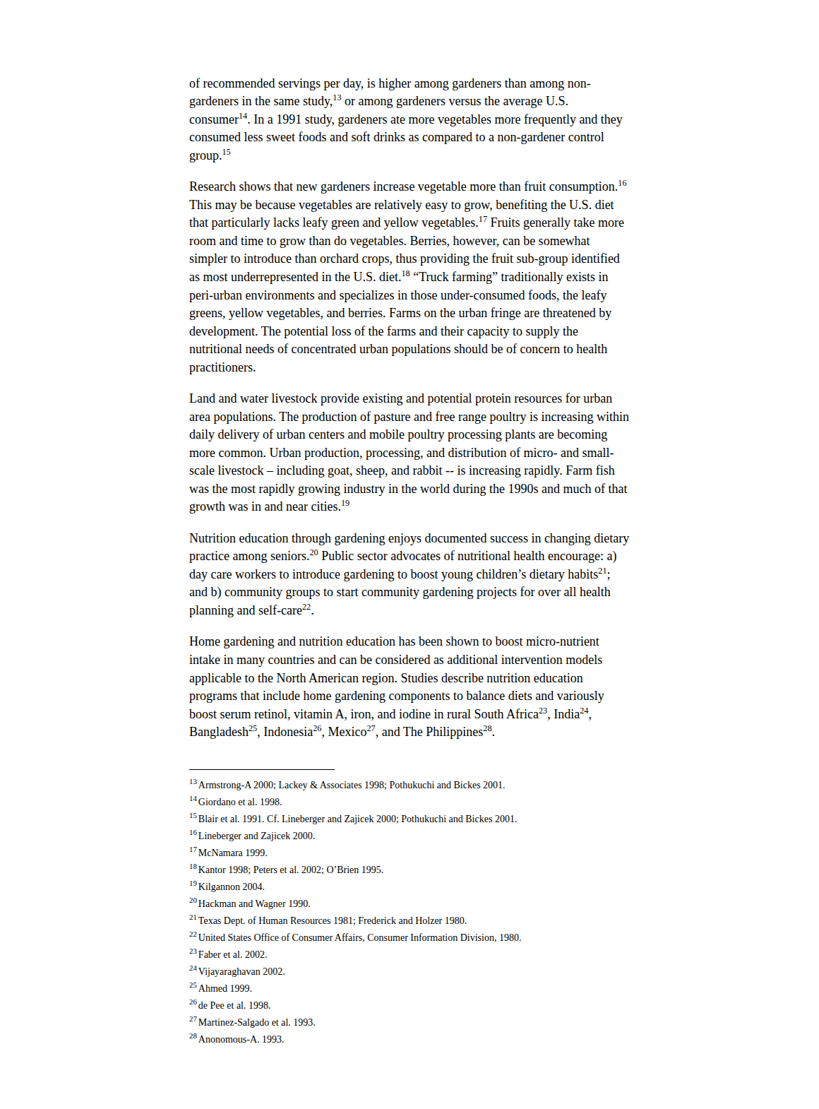of recommended servings per day, is higher among gardeners than among non-gardeners in the same study,13 or among gardeners versus the average U.S. consumer14. In a 1991 study, gardeners ate more vegetables more frequently and they consumed less sweet foods and soft drinks as compared to a non-gardener control group.15
Research shows that new gardeners increase vegetable more than fruit consumption.16 This may be because vegetables are relatively easy to grow, benefiting the U.S. diet that particularly lacks leafy green and yellow vegetables.17 Fruits generally take more room and time to grow than do vegetables. Berries, however, can be somewhat simpler to introduce than orchard crops, thus providing the fruit sub-group identified as most underrepresented in the U.S. diet.18 “Truck farming” traditionally exists in peri-urban environments and specializes in those under-consumed foods, the leafy greens, yellow vegetables, and berries. Farms on the urban fringe are threatened by development. The potential loss of the farms and their capacity to supply the nutritional needs of concentrated urban populations should be of concern to health practitioners.
Land and water livestock provide existing and potential protein resources for urban area populations. The production of pasture and free range poultry is increasing within daily delivery of urban centers and mobile poultry processing plants are becoming more common. Urban production, processing, and distribution of micro- and small-scale livestock – including goat, sheep, and rabbit -- is increasing rapidly. Farm fish was the most rapidly growing industry in the world during the 1990s and much of that growth was in and near cities.19
Nutrition education through gardening enjoys documented success in changing dietary practice among seniors.20 Public sector advocates of nutritional health encourage: a) day care workers to introduce gardening to boost young children’s dietary habits21; and b) community groups to start community gardening projects for over all health planning and self-care22.
Home gardening and nutrition education has been shown to boost micro-nutrient intake in many countries and can be considered as additional intervention models applicable to the North American region. Studies describe nutrition education programs that include home gardening components to balance diets and variously boost serum retinol, vitamin A, iron, and iodine in rural South Africa23, India24, Bangladesh25, Indonesia26, Mexico27, and The Philippines28.
13 Armstrong-A 2000; Lackey & Associates 1998; Pothukuchi and Bickes 2001.
14 Giordano et al. 1998.
15 Blair et al. 1991. Cf. Lineberger and Zajicek 2000; Pothukuchi and Bickes 2001.
16 Lineberger and Zajicek 2000.
17 McNamara 1999.
18 Kantor 1998; Peters et al. 2002; O’Brien 1995.
19 Kilgannon 2004.
20 Hackman and Wagner 1990.
21 Texas Dept. of Human Resources 1981; Frederick and Holzer 1980.
22 United States Office of Consumer Affairs, Consumer Information Division, 1980.
23 Faber et al. 2002.
24 Vijayaraghavan 2002.
25 Ahmed 1999.
26de Pee et al. 1998.
27 Martinez-Salgado et al. 1993.
28 Anonomous-A. 1993.